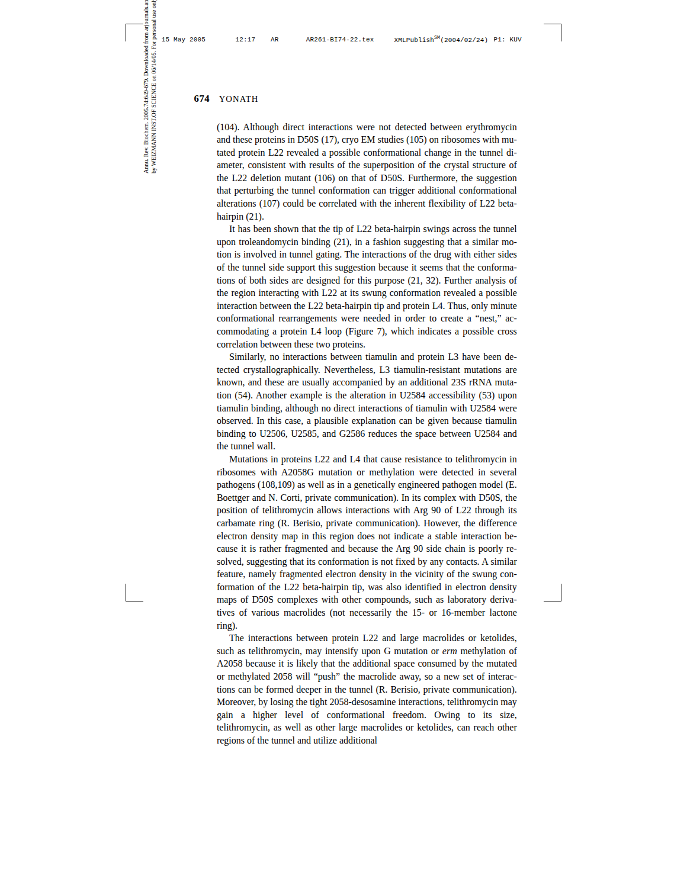15 May 200512:17 AR AR261-BI74-22.tex XMLPublishSM(2004/02/24) P1: KUV
674 YONATH
Annu. Rev. Biochem. 2005.74:649-679. Downloaded from arjournals.annualreviews.org by WEIZMANN INST.OF SCIENCE on 06/14/05. For personal use only.
(104). Although direct interactions were not detected between erythromycin and these proteins in D50S (17), cryo EM studies (105) on ribosomes with mutated protein L22 revealed a possible conformational change in the tunnel diameter, consistent with results of the superposition of the crystal structure of the L22 deletion mutant (106) on that of D50S. Furthermore, the suggestion that perturbing the tunnel conformation can trigger additional conformational alterations (107) could be correlated with the inherent flexibility of L22 beta-hairpin (21).
It has been shown that the tip of L22 beta-hairpin swings across the tunnel upon troleandomycin binding (21), in a fashion suggesting that a similar motion is involved in tunnel gating. The interactions of the drug with either sides of the tunnel side support this suggestion because it seems that the conformations of both sides are designed for this purpose (21, 32). Further analysis of the region interacting with L22 at its swung conformation revealed a possible interaction between the L22 beta-hairpin tip and protein L4. Thus, only minute conformational rearrangements were needed in order to create a “nest,” accommodating a protein L4 loop (Figure 7), which indicates a possible cross correlation between these two proteins.
Similarly, no interactions between tiamulin and protein L3 have been detected crystallographically. Nevertheless, L3 tiamulin-resistant mutations are known, and these are usually accompanied by an additional 23S rRNA mutation (54). Another example is the alteration in U2584 accessibility (53) upon tiamulin binding, although no direct interactions of tiamulin with U2584 were observed. In this case, a plausible explanation can be given because tiamulin binding to U2506, U2585, and G2586 reduces the space between U2584 and the tunnel wall.
Mutations in proteins L22 and L4 that cause resistance to telithromycin in ribosomes with A2058G mutation or methylation were detected in several pathogens (108,109) as well as in a genetically engineered pathogen model (E. Boettger and N. Corti, private communication). In its complex with D50S, the position of telithromycin allows interactions with Arg 90 of L22 through its carbamate ring (R. Berisio, private communication). However, the difference electron density map in this region does not indicate a stable interaction because it is rather fragmented and because the Arg 90 side chain is poorly resolved, suggesting that its conformation is not fixed by any contacts. A similar feature, namely fragmented electron density in the vicinity of the swung conformation of the L22 beta-hairpin tip, was also identified in electron density maps of D50S complexes with other compounds, such as laboratory derivatives of various macrolides (not necessarily the 15- or 16-member lactone ring).
The interactions between protein L22 and large macrolides or ketolides, such as telithromycin, may intensify upon G mutation or erm methylation of A2058 because it is likely that the additional space consumed by the mutated or methylated 2058 will “push” the macrolide away, so a new set of interactions can be formed deeper in the tunnel (R. Berisio, private communication). Moreover, by losing the tight 2058-desosamine interactions, telithromycin may gain a higher level of conformational freedom. Owing to its size, telithromycin, as well as other large macrolides or ketolides, can reach other regions of the tunnel and utilize additional